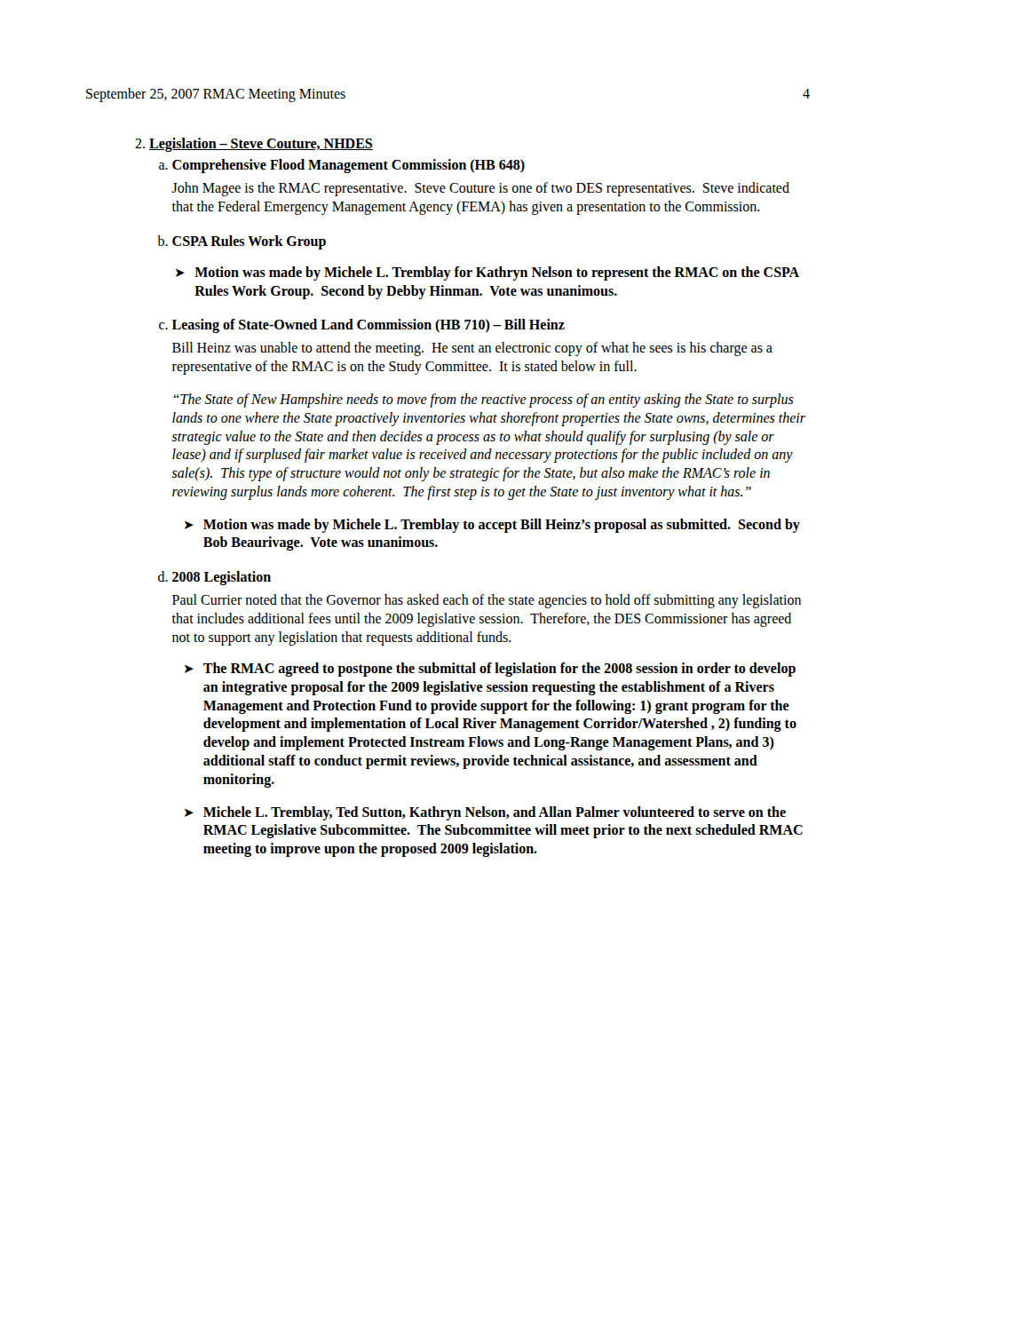September 25, 2007 RMAC Meeting Minutes 4
Legislation – Steve Couture, NHDES
Comprehensive Flood Management Commission (HB 648)
John Magee is the RMAC representative. Steve Couture is one of two DES representatives. Steve indicated that the Federal Emergency Management Agency (FEMA) has given a presentation to the Commission.
CSPA Rules Work Group
Motion was made by Michele L. Tremblay for Kathryn Nelson to represent the RMAC on the CSPA Rules Work Group. Second by Debby Hinman. Vote was unanimous.
Leasing of State-Owned Land Commission (HB 710) – Bill Heinz
Bill Heinz was unable to attend the meeting. He sent an electronic copy of what he sees is his charge as a representative of the RMAC is on the Study Committee. It is stated below in full.
“The State of New Hampshire needs to move from the reactive process of an entity asking the State to surplus lands to one where the State proactively inventories what shorefront properties the State owns, determines their strategic value to the State and then decides a process as to what should qualify for surplusing (by sale or lease) and if surplused fair market value is received and necessary protections for the public included on any sale(s). This type of structure would not only be strategic for the State, but also make the RMAC’s role in reviewing surplus lands more coherent. The first step is to get the State to just inventory what it has.”
Motion was made by Michele L. Tremblay to accept Bill Heinz’s proposal as submitted. Second by Bob Beaurivage. Vote was unanimous.
2008 Legislation
Paul Currier noted that the Governor has asked each of the state agencies to hold off submitting any legislation that includes additional fees until the 2009 legislative session. Therefore, the DES Commissioner has agreed not to support any legislation that requests additional funds.
The RMAC agreed to postpone the submittal of legislation for the 2008 session in order to develop an integrative proposal for the 2009 legislative session requesting the establishment of a Rivers Management and Protection Fund to provide support for the following: 1) grant program for the development and implementation of Local River Management Corridor/Watershed , 2) funding to develop and implement Protected Instream Flows and Long-Range Management Plans, and 3) additional staff to conduct permit reviews, provide technical assistance, and assessment and monitoring.
Michele L. Tremblay, Ted Sutton, Kathryn Nelson, and Allan Palmer volunteered to serve on the RMAC Legislative Subcommittee. The Subcommittee will meet prior to the next scheduled RMAC meeting to improve upon the proposed 2009 legislation.